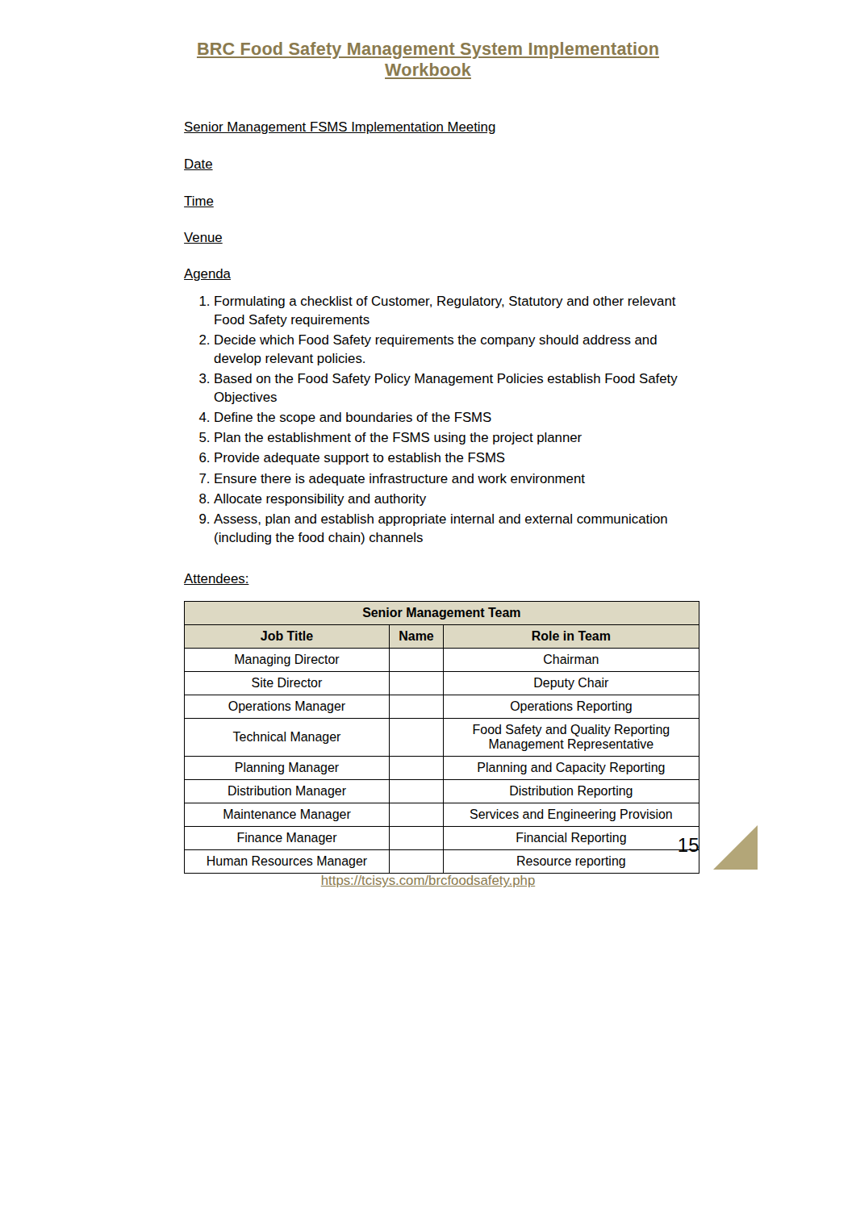BRC Food Safety Management System Implementation Workbook
Senior Management FSMS Implementation Meeting
Date
Time
Venue
Agenda
Formulating a checklist of Customer, Regulatory, Statutory and other relevant Food Safety requirements
Decide which Food Safety requirements the company should address and develop relevant policies.
Based on the Food Safety Policy Management Policies establish Food Safety Objectives
Define the scope and boundaries of the FSMS
Plan the establishment of the FSMS using the project planner
Provide adequate support to establish the FSMS
Ensure there is adequate infrastructure and work environment
Allocate responsibility and authority
Assess, plan and establish appropriate internal and external communication (including the food chain) channels
Attendees:
| Senior Management Team |
| --- |
| Job Title | Name | Role in Team |
| Managing Director | | Chairman |
| Site Director | | Deputy Chair |
| Operations Manager | | Operations Reporting |
| Technical Manager | | Food Safety and Quality Reporting Management Representative |
| Planning Manager | | Planning and Capacity Reporting |
| Distribution Manager | | Distribution Reporting |
| Maintenance Manager | | Services and Engineering Provision |
| Finance Manager | | Financial Reporting |
| Human Resources Manager | | Resource reporting |
15
https://tcisys.com/brcfoodsafety.php